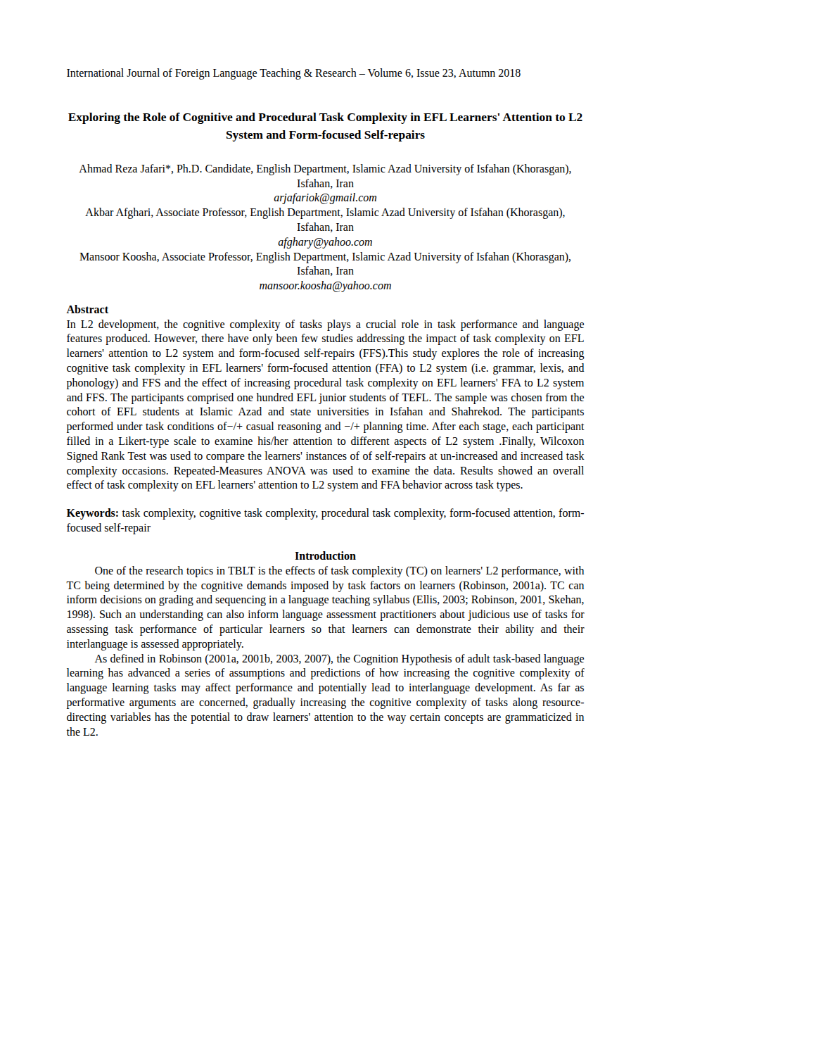International Journal of Foreign Language Teaching & Research – Volume 6, Issue 23, Autumn 2018
Exploring the Role of Cognitive and Procedural Task Complexity in EFL Learners' Attention to L2 System and Form-focused Self-repairs
Ahmad Reza Jafari*, Ph.D. Candidate, English Department, Islamic Azad University of Isfahan (Khorasgan), Isfahan, Iran
arjafariok@gmail.com
Akbar Afghari, Associate Professor, English Department, Islamic Azad University of Isfahan (Khorasgan), Isfahan, Iran
afghary@yahoo.com
Mansoor Koosha, Associate Professor, English Department, Islamic Azad University of Isfahan (Khorasgan), Isfahan, Iran
mansoor.koosha@yahoo.com
Abstract
In L2 development, the cognitive complexity of tasks plays a crucial role in task performance and language features produced. However, there have only been few studies addressing the impact of task complexity on EFL learners' attention to L2 system and form-focused self-repairs (FFS).This study explores the role of increasing cognitive task complexity in EFL learners' form-focused attention (FFA) to L2 system (i.e. grammar, lexis, and phonology) and FFS and the effect of increasing procedural task complexity on EFL learners' FFA to L2 system and FFS. The participants comprised one hundred EFL junior students of TEFL. The sample was chosen from the cohort of EFL students at Islamic Azad and state universities in Isfahan and Shahrekod. The participants performed under task conditions of−/+ casual reasoning and −/+ planning time. After each stage, each participant filled in a Likert-type scale to examine his/her attention to different aspects of L2 system .Finally, Wilcoxon Signed Rank Test was used to compare the learners' instances of of self-repairs at un-increased and increased task complexity occasions. Repeated-Measures ANOVA was used to examine the data. Results showed an overall effect of task complexity on EFL learners' attention to L2 system and FFA behavior across task types.
Keywords: task complexity, cognitive task complexity, procedural task complexity, form-focused attention, form-focused self-repair
Introduction
One of the research topics in TBLT is the effects of task complexity (TC) on learners' L2 performance, with TC being determined by the cognitive demands imposed by task factors on learners (Robinson, 2001a). TC can inform decisions on grading and sequencing in a language teaching syllabus (Ellis, 2003; Robinson, 2001, Skehan, 1998). Such an understanding can also inform language assessment practitioners about judicious use of tasks for assessing task performance of particular learners so that learners can demonstrate their ability and their interlanguage is assessed appropriately.
As defined in Robinson (2001a, 2001b, 2003, 2007), the Cognition Hypothesis of adult task-based language learning has advanced a series of assumptions and predictions of how increasing the cognitive complexity of language learning tasks may affect performance and potentially lead to interlanguage development. As far as performative arguments are concerned, gradually increasing the cognitive complexity of tasks along resource-directing variables has the potential to draw learners' attention to the way certain concepts are grammaticized in the L2.